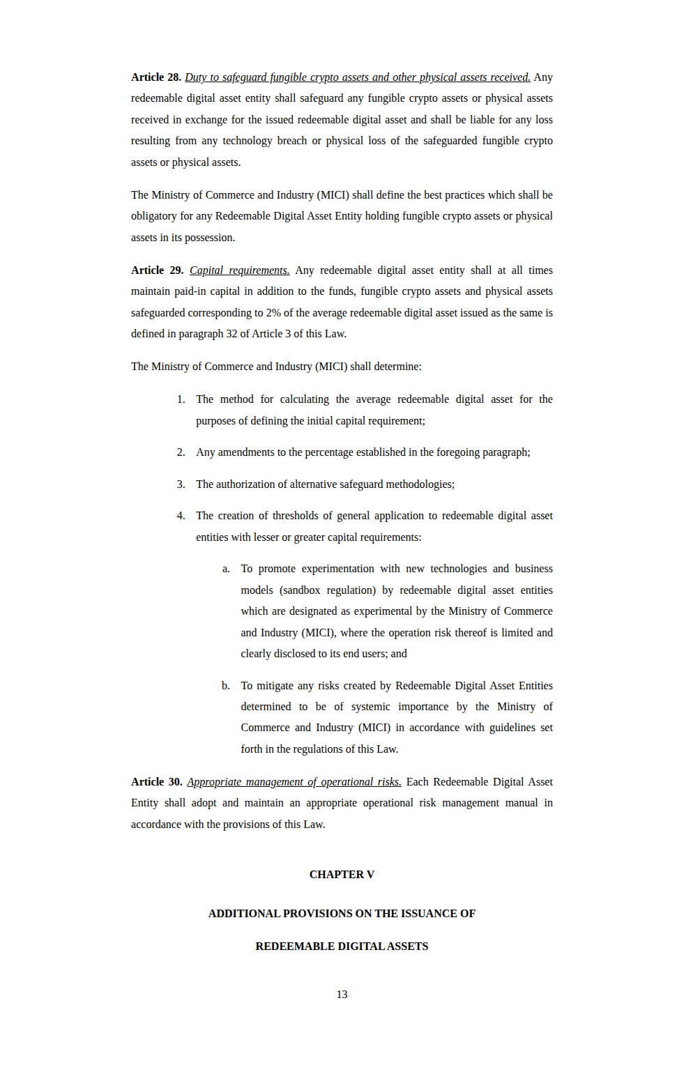Article 28. Duty to safeguard fungible crypto assets and other physical assets received. Any redeemable digital asset entity shall safeguard any fungible crypto assets or physical assets received in exchange for the issued redeemable digital asset and shall be liable for any loss resulting from any technology breach or physical loss of the safeguarded fungible crypto assets or physical assets.
The Ministry of Commerce and Industry (MICI) shall define the best practices which shall be obligatory for any Redeemable Digital Asset Entity holding fungible crypto assets or physical assets in its possession.
Article 29. Capital requirements. Any redeemable digital asset entity shall at all times maintain paid-in capital in addition to the funds, fungible crypto assets and physical assets safeguarded corresponding to 2% of the average redeemable digital asset issued as the same is defined in paragraph 32 of Article 3 of this Law.
The Ministry of Commerce and Industry (MICI) shall determine:
The method for calculating the average redeemable digital asset for the purposes of defining the initial capital requirement;
Any amendments to the percentage established in the foregoing paragraph;
The authorization of alternative safeguard methodologies;
The creation of thresholds of general application to redeemable digital asset entities with lesser or greater capital requirements:
To promote experimentation with new technologies and business models (sandbox regulation) by redeemable digital asset entities which are designated as experimental by the Ministry of Commerce and Industry (MICI), where the operation risk thereof is limited and clearly disclosed to its end users; and
To mitigate any risks created by Redeemable Digital Asset Entities determined to be of systemic importance by the Ministry of Commerce and Industry (MICI) in accordance with guidelines set forth in the regulations of this Law.
Article 30. Appropriate management of operational risks. Each Redeemable Digital Asset Entity shall adopt and maintain an appropriate operational risk management manual in accordance with the provisions of this Law.
Chapter V
Additional provisions on the issuance of
Redeemable digital assets
13